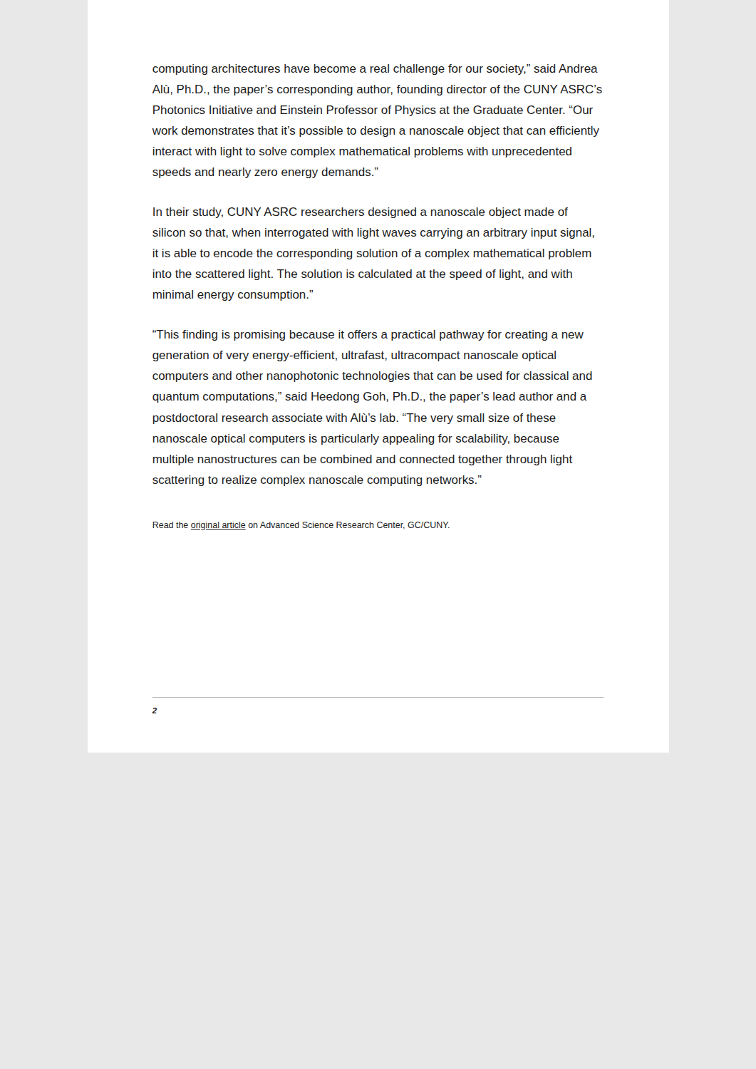computing architectures have become a real challenge for our society,” said Andrea Alù, Ph.D., the paper’s corresponding author, founding director of the CUNY ASRC’s Photonics Initiative and Einstein Professor of Physics at the Graduate Center. “Our work demonstrates that it’s possible to design a nanoscale object that can efficiently interact with light to solve complex mathematical problems with unprecedented speeds and nearly zero energy demands.”
In their study, CUNY ASRC researchers designed a nanoscale object made of silicon so that, when interrogated with light waves carrying an arbitrary input signal, it is able to encode the corresponding solution of a complex mathematical problem into the scattered light. The solution is calculated at the speed of light, and with minimal energy consumption.”
“This finding is promising because it offers a practical pathway for creating a new generation of very energy-efficient, ultrafast, ultracompact nanoscale optical computers and other nanophotonic technologies that can be used for classical and quantum computations,” said Heedong Goh, Ph.D., the paper’s lead author and a postdoctoral research associate with Alù’s lab. “The very small size of these nanoscale optical computers is particularly appealing for scalability, because multiple nanostructures can be combined and connected together through light scattering to realize complex nanoscale computing networks.”
Read the original article on Advanced Science Research Center, GC/CUNY.
2